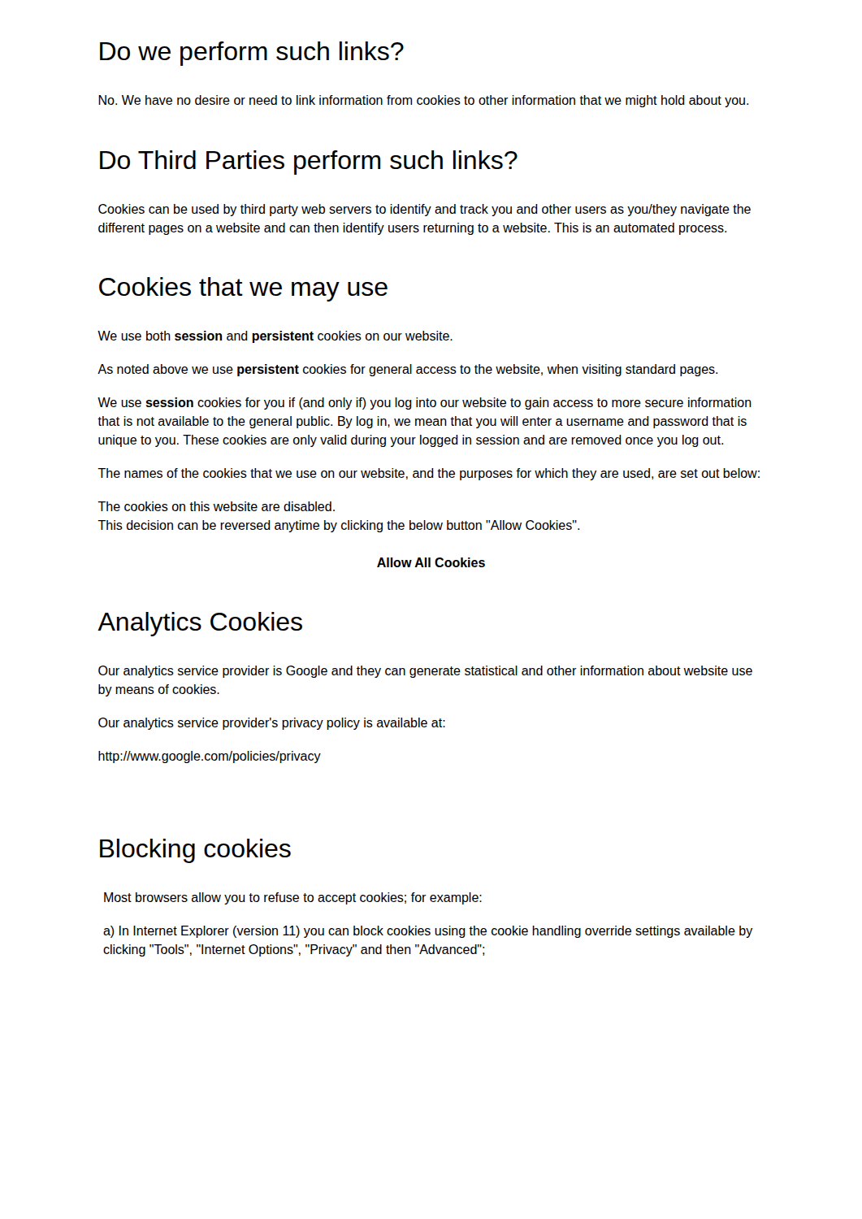Do we perform such links?
No. We have no desire or need to link information from cookies to other information that we might hold about you.
Do Third Parties perform such links?
Cookies can be used by third party web servers to identify and track you and other users as you/they navigate the different pages on a website and can then identify users returning to a website. This is an automated process.
Cookies that we may use
We use both session and persistent cookies on our website.
As noted above we use persistent cookies for general access to the website, when visiting standard pages.
We use session cookies for you if (and only if) you log into our website to gain access to more secure information that is not available to the general public. By log in, we mean that you will enter a username and password that is unique to you. These cookies are only valid during your logged in session and are removed once you log out.
The names of the cookies that we use on our website, and the purposes for which they are used, are set out below:
The cookies on this website are disabled.
This decision can be reversed anytime by clicking the below button "Allow Cookies".
Allow All Cookies
Analytics Cookies
Our analytics service provider is Google and they can generate statistical and other information about website use by means of cookies.
Our analytics service provider's privacy policy is available at:
http://www.google.com/policies/privacy
Blocking cookies
Most browsers allow you to refuse to accept cookies; for example:
a) In Internet Explorer (version 11) you can block cookies using the cookie handling override settings available by clicking "Tools", "Internet Options", "Privacy" and then "Advanced";